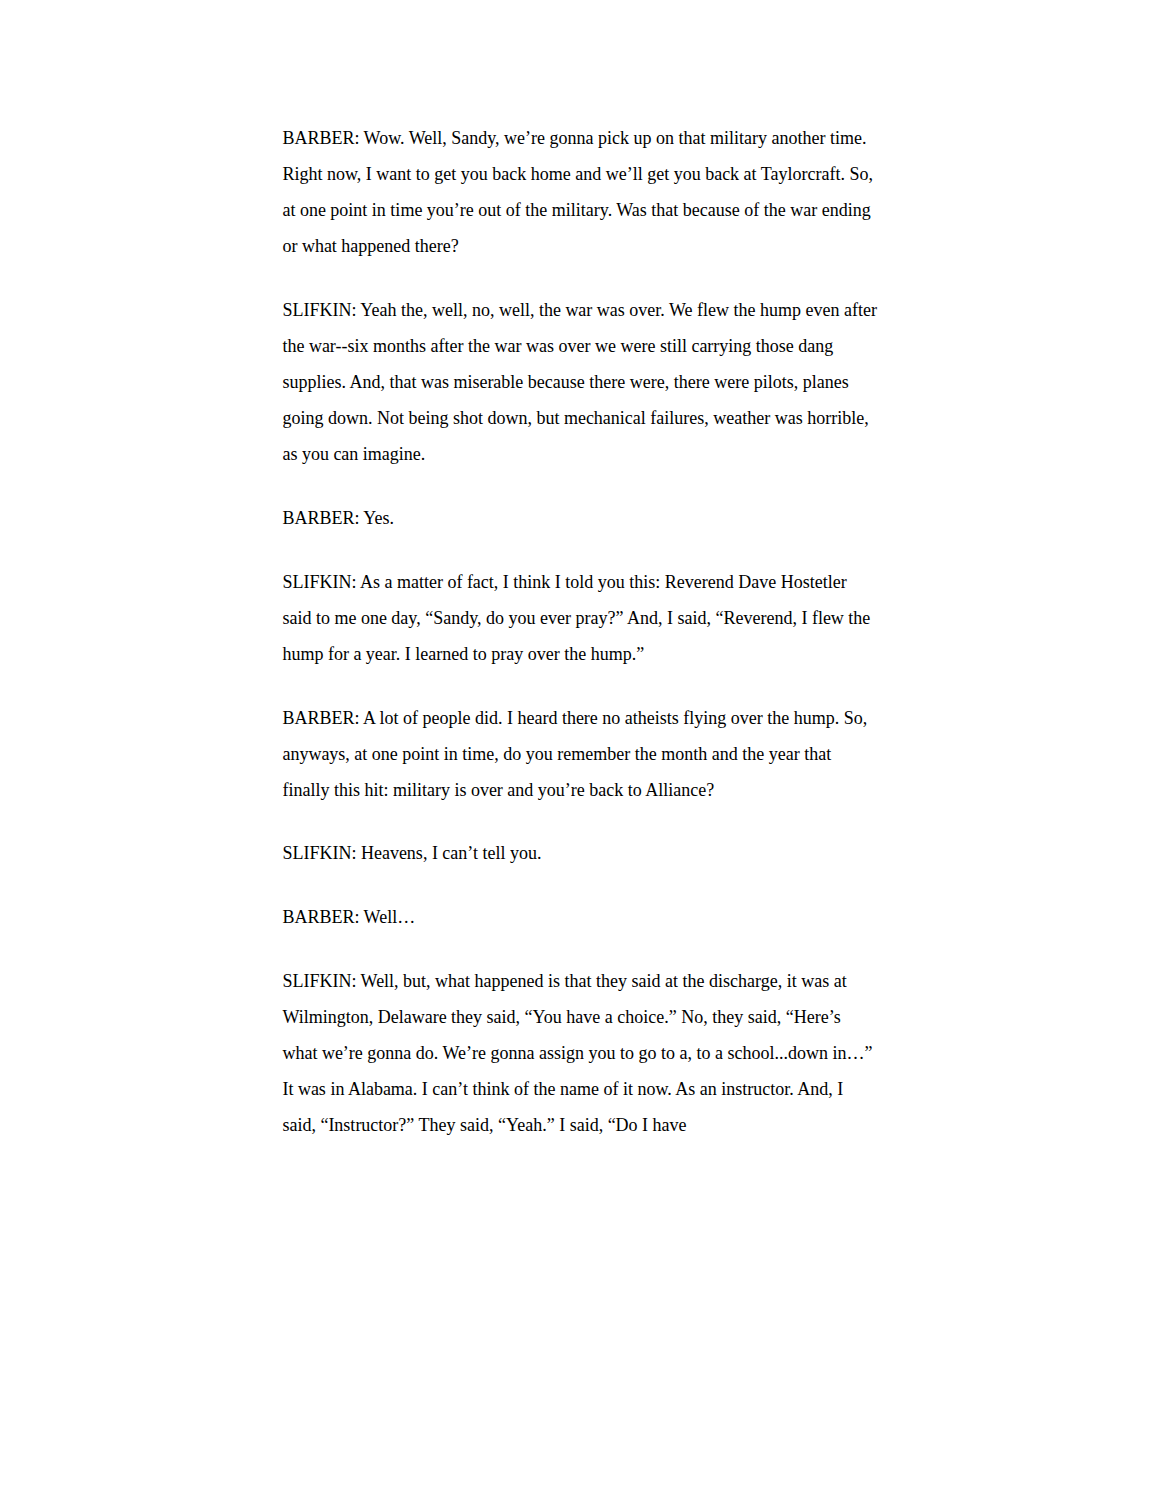BARBER: Wow. Well, Sandy, we’re gonna pick up on that military another time. Right now, I want to get you back home and we’ll get you back at Taylorcraft. So, at one point in time you’re out of the military. Was that because of the war ending or what happened there?
SLIFKIN: Yeah the, well, no, well, the war was over. We flew the hump even after the war--six months after the war was over we were still carrying those dang supplies. And, that was miserable because there were, there were pilots, planes going down. Not being shot down, but mechanical failures, weather was horrible, as you can imagine.
BARBER: Yes.
SLIFKIN: As a matter of fact, I think I told you this: Reverend Dave Hostetler said to me one day, “Sandy, do you ever pray?” And, I said, “Reverend, I flew the hump for a year. I learned to pray over the hump.”
BARBER: A lot of people did. I heard there no atheists flying over the hump. So, anyways, at one point in time, do you remember the month and the year that finally this hit: military is over and you’re back to Alliance?
SLIFKIN: Heavens, I can’t tell you.
BARBER: Well…
SLIFKIN: Well, but, what happened is that they said at the discharge, it was at Wilmington, Delaware they said, “You have a choice.” No, they said, “Here’s what we’re gonna do. We’re gonna assign you to go to a, to a school...down in…” It was in Alabama. I can’t think of the name of it now. As an instructor. And, I said, “Instructor?” They said, “Yeah.” I said, “Do I have